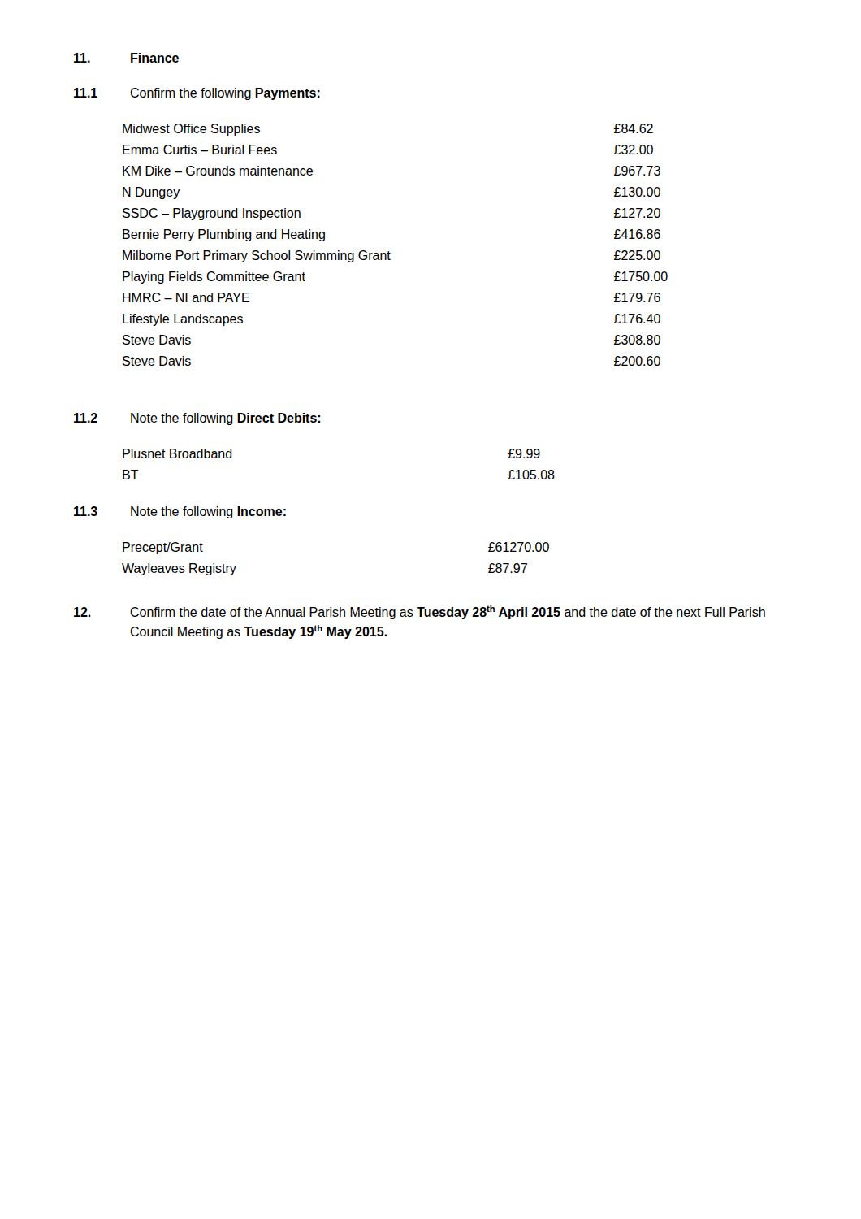11.
Finance
11.1
Confirm the following Payments:
| Midwest Office Supplies | £84.62 |
| Emma Curtis – Burial Fees | £32.00 |
| KM Dike – Grounds maintenance | £967.73 |
| N Dungey | £130.00 |
| SSDC – Playground Inspection | £127.20 |
| Bernie Perry Plumbing and Heating | £416.86 |
| Milborne Port Primary School Swimming Grant | £225.00 |
| Playing Fields Committee Grant | £1750.00 |
| HMRC – NI and PAYE | £179.76 |
| Lifestyle Landscapes | £176.40 |
| Steve Davis | £308.80 |
| Steve Davis | £200.60 |
11.2
Note the following Direct Debits:
| Plusnet Broadband | £9.99 |
| BT | £105.08 |
11.3
Note the following Income:
| Precept/Grant | £61270.00 |
| Wayleaves Registry | £87.97 |
12.
Confirm the date of the Annual Parish Meeting as Tuesday 28th April 2015 and the date of the next Full Parish Council Meeting as Tuesday 19th May 2015.